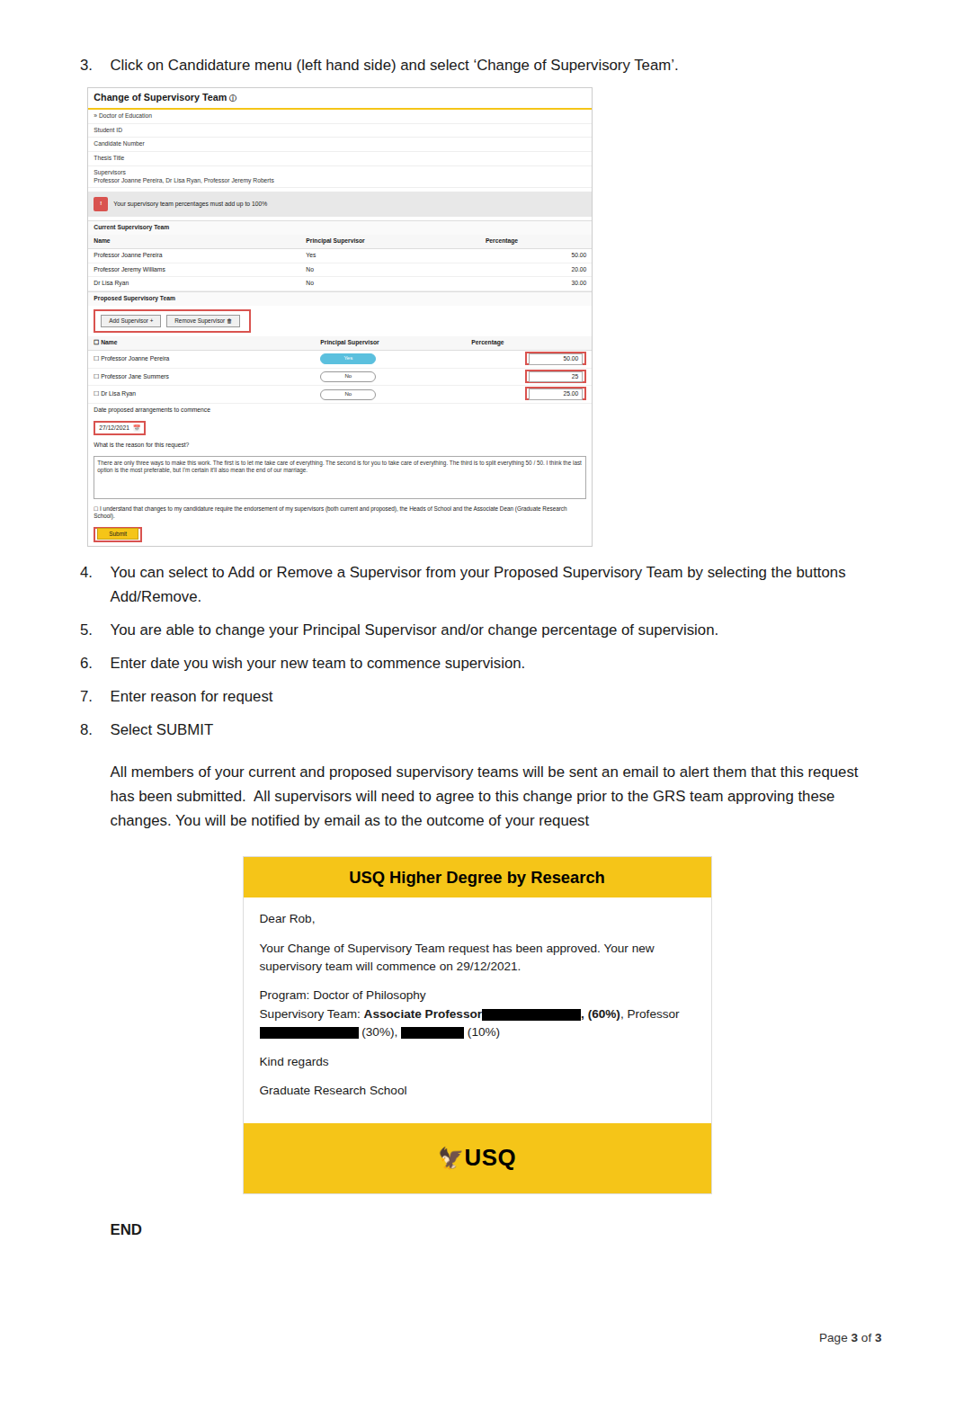Click on Candidature menu (left hand side) and select ‘Change of Supervisory Team’.
Change of Supervisory Team ⓘ
» Doctor of Education
Student ID
Candidate Number
Thesis Title
Supervisors
Professor Joanne Pereira, Dr Lisa Ryan, Professor Jeremy Roberts
! Your supervisory team percentages must add up to 100%
Current Supervisory Team
| Name | Principal Supervisor | Percentage |
| --- | --- | --- |
| Professor Joanne Pereira | Yes | 50.00 |
| Professor Jeremy Williams | No | 20.00 |
| Dr Lisa Ryan | No | 30.00 |
Proposed Supervisory Team
Add Supervisor + Remove Supervisor 🗑
| ☐ Name | Principal Supervisor | Percentage |
| --- | --- | --- |
| ☐ Professor Joanne Pereira | Yes | 50.00 |
| ☐ Professor Jane Summers | No | 25 |
| ☐ Dr Lisa Ryan | No | 25.00 |
Date proposed arrangements to commence
27/12/2021 📅
What is the reason for this request?
There are only three ways to make this work. The first is to let me take care of everything. The second is for you to take care of everything. The third is to split everything 50 / 50. I think the last option is the most preferable, but I'm certain it'll also mean the end of our marriage.
☐ I understand that changes to my candidature require the endorsement of my supervisors (both current and proposed), the Heads of School and the Associate Dean (Graduate Research School).
Submit
You can select to Add or Remove a Supervisor from your Proposed Supervisory Team by selecting the buttons Add/Remove.
You are able to change your Principal Supervisor and/or change percentage of supervision.
Enter date you wish your new team to commence supervision.
Enter reason for request
Select SUBMIT
All members of your current and proposed supervisory teams will be sent an email to alert them that this request has been submitted. All supervisors will need to agree to this change prior to the GRS team approving these changes. You will be notified by email as to the outcome of your request
USQ Higher Degree by Research
Dear Rob,
Your Change of Supervisory Team request has been approved. Your new supervisory team will commence on 29/12/2021.
Program: Doctor of Philosophy
Supervisory Team: Associate Professor , (60%), Professor (30%), (10%)
Kind regards
Graduate Research School
🦅USQ
END
Page 3 of 3